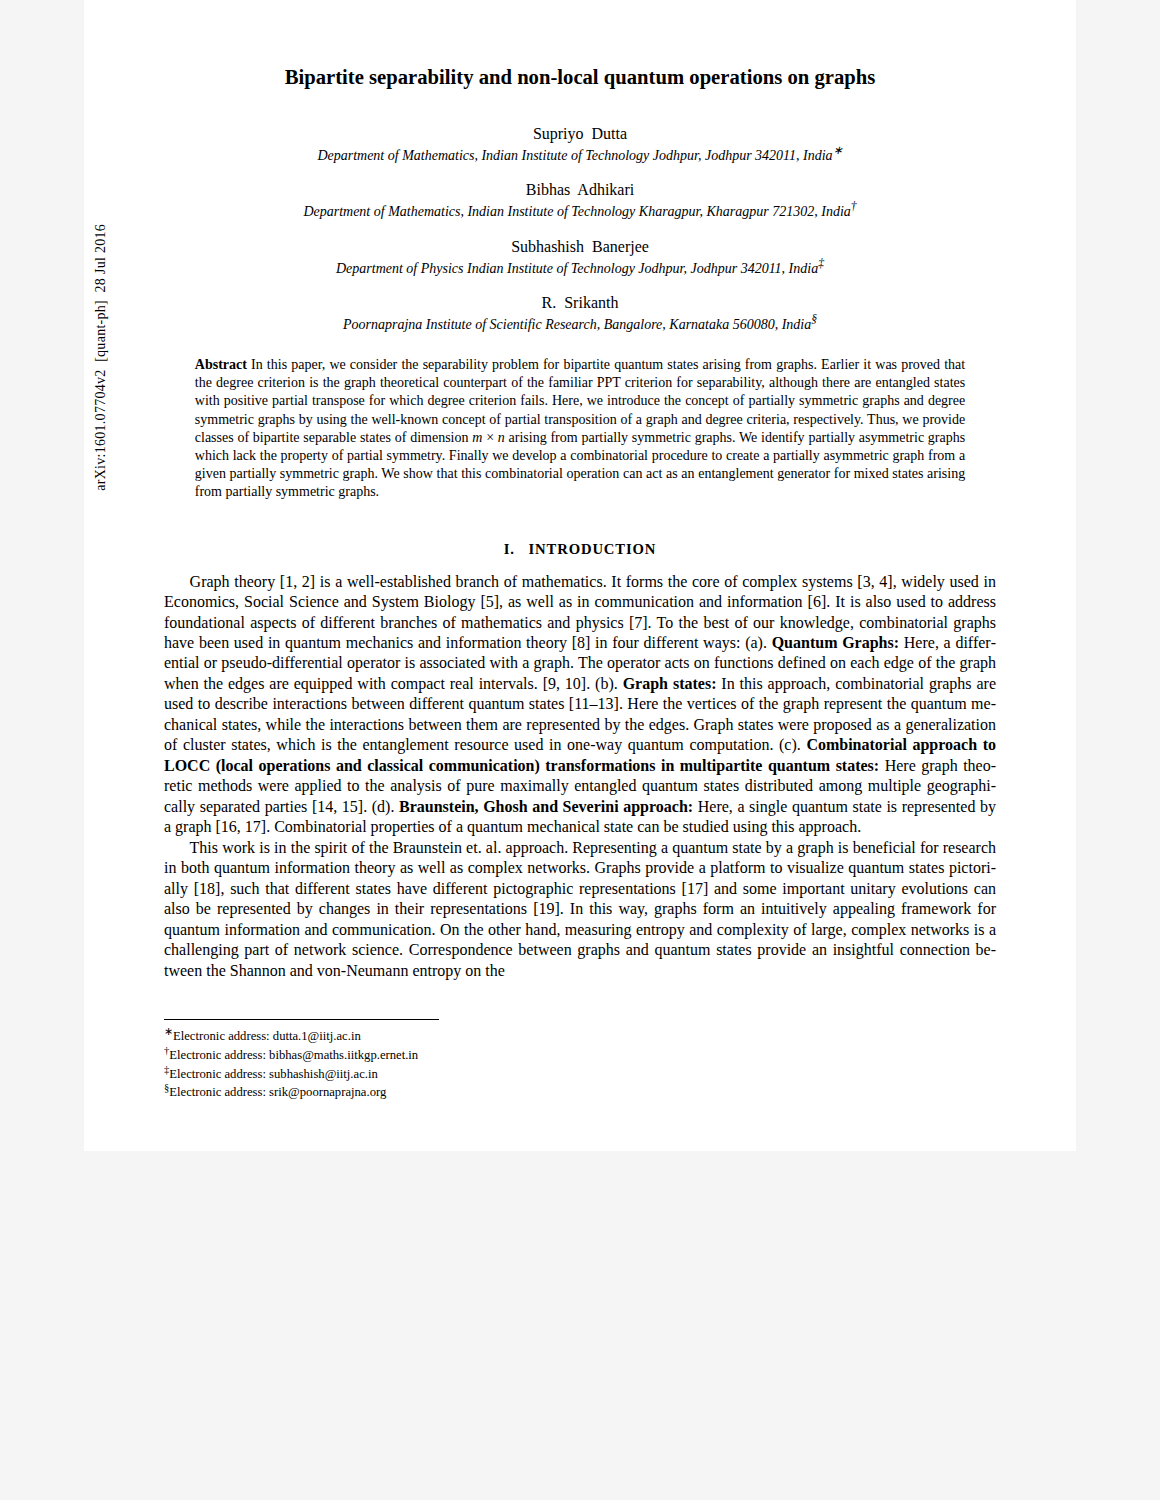arXiv:1601.07704v2 [quant-ph] 28 Jul 2016
Bipartite separability and non-local quantum operations on graphs
Supriyo Dutta
Department of Mathematics, Indian Institute of Technology Jodhpur, Jodhpur 342011, India∗
Bibhas Adhikari
Department of Mathematics, Indian Institute of Technology Kharagpur, Kharagpur 721302, India†
Subhashish Banerjee
Department of Physics Indian Institute of Technology Jodhpur, Jodhpur 342011, India‡
R. Srikanth
Poornaprajna Institute of Scientific Research, Bangalore, Karnataka 560080, India§
Abstract In this paper, we consider the separability problem for bipartite quantum states arising from graphs. Earlier it was proved that the degree criterion is the graph theoretical counterpart of the familiar PPT criterion for separability, although there are entangled states with positive partial transpose for which degree criterion fails. Here, we introduce the concept of partially symmetric graphs and degree symmetric graphs by using the well-known concept of partial transposition of a graph and degree criteria, respectively. Thus, we provide classes of bipartite separable states of dimension m × n arising from partially symmetric graphs. We identify partially asymmetric graphs which lack the property of partial symmetry. Finally we develop a combinatorial procedure to create a partially asymmetric graph from a given partially symmetric graph. We show that this combinatorial operation can act as an entanglement generator for mixed states arising from partially symmetric graphs.
I. Introduction
Graph theory [1, 2] is a well-established branch of mathematics. It forms the core of complex systems [3, 4], widely used in Economics, Social Science and System Biology [5], as well as in communication and information [6]. It is also used to address foundational aspects of different branches of mathematics and physics [7]. To the best of our knowledge, combinatorial graphs have been used in quantum mechanics and information theory [8] in four different ways: (a). Quantum Graphs: Here, a differential or pseudo-differential operator is associated with a graph. The operator acts on functions defined on each edge of the graph when the edges are equipped with compact real intervals. [9, 10]. (b). Graph states: In this approach, combinatorial graphs are used to describe interactions between different quantum states [11–13]. Here the vertices of the graph represent the quantum mechanical states, while the interactions between them are represented by the edges. Graph states were proposed as a generalization of cluster states, which is the entanglement resource used in one-way quantum computation. (c). Combinatorial approach to LOCC (local operations and classical communication) transformations in multipartite quantum states: Here graph theoretic methods were applied to the analysis of pure maximally entangled quantum states distributed among multiple geographically separated parties [14, 15]. (d). Braunstein, Ghosh and Severini approach: Here, a single quantum state is represented by a graph [16, 17]. Combinatorial properties of a quantum mechanical state can be studied using this approach.
This work is in the spirit of the Braunstein et. al. approach. Representing a quantum state by a graph is beneficial for research in both quantum information theory as well as complex networks. Graphs provide a platform to visualize quantum states pictorially [18], such that different states have different pictographic representations [17] and some important unitary evolutions can also be represented by changes in their representations [19]. In this way, graphs form an intuitively appealing framework for quantum information and communication. On the other hand, measuring entropy and complexity of large, complex networks is a challenging part of network science. Correspondence between graphs and quantum states provide an insightful connection between the Shannon and von-Neumann entropy on the
∗Electronic address: dutta.1@iitj.ac.in
†Electronic address: bibhas@maths.iitkgp.ernet.in
‡Electronic address: subhashish@iitj.ac.in
§Electronic address: srik@poornaprajna.org